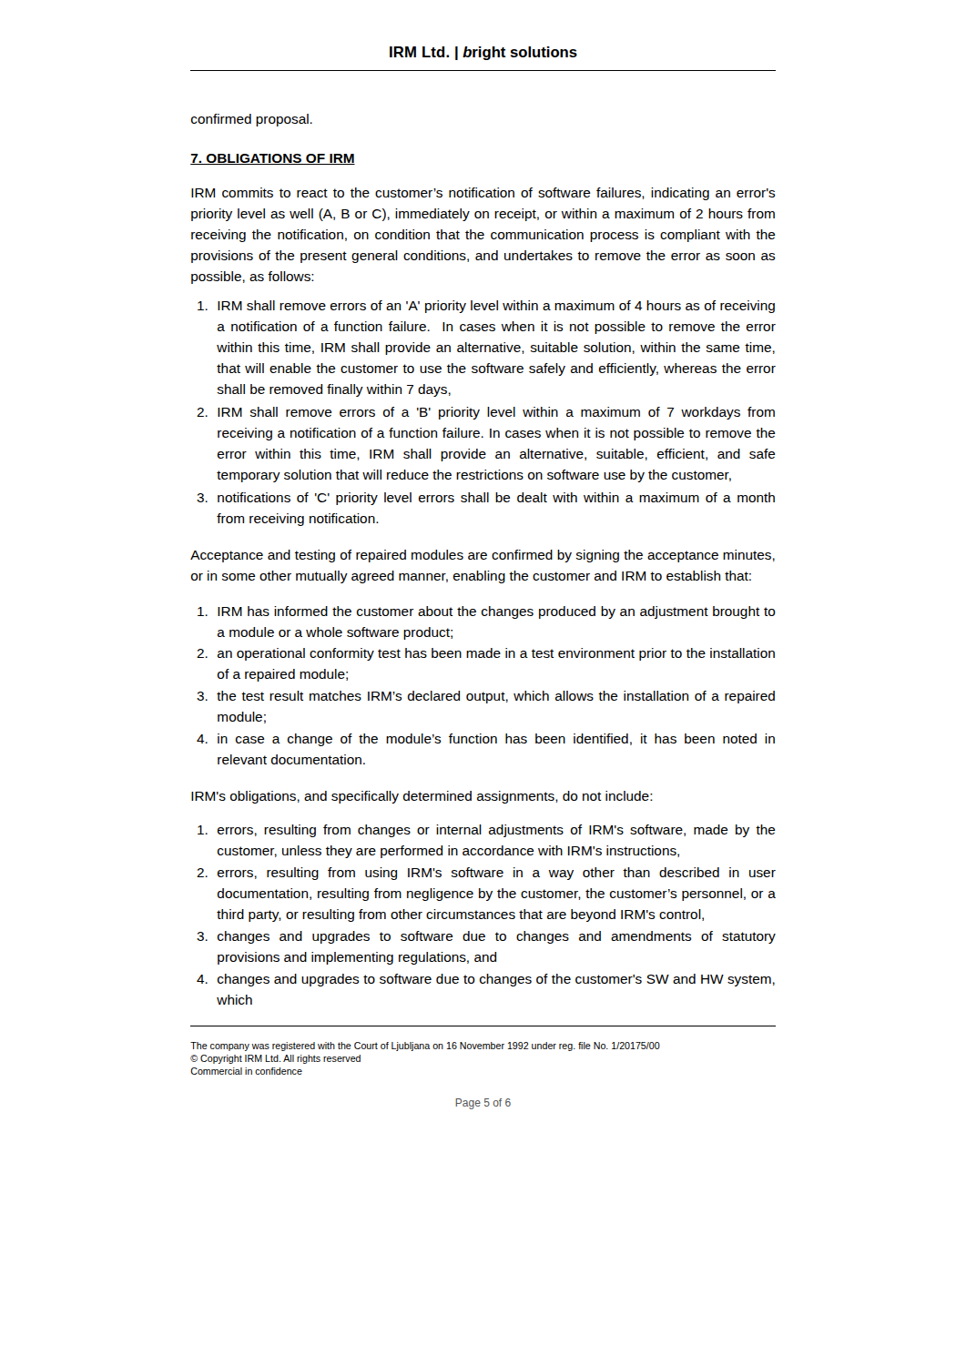IRM Ltd. | bright solutions
confirmed proposal.
7. OBLIGATIONS OF IRM
IRM commits to react to the customer’s notification of software failures, indicating an error's priority level as well (A, B or C), immediately on receipt, or within a maximum of 2 hours from receiving the notification, on condition that the communication process is compliant with the provisions of the present general conditions, and undertakes to remove the error as soon as possible, as follows:
IRM shall remove errors of an 'A' priority level within a maximum of 4 hours as of receiving a notification of a function failure. In cases when it is not possible to remove the error within this time, IRM shall provide an alternative, suitable solution, within the same time, that will enable the customer to use the software safely and efficiently, whereas the error shall be removed finally within 7 days,
IRM shall remove errors of a 'B' priority level within a maximum of 7 workdays from receiving a notification of a function failure. In cases when it is not possible to remove the error within this time, IRM shall provide an alternative, suitable, efficient, and safe temporary solution that will reduce the restrictions on software use by the customer,
notifications of 'C' priority level errors shall be dealt with within a maximum of a month from receiving notification.
Acceptance and testing of repaired modules are confirmed by signing the acceptance minutes, or in some other mutually agreed manner, enabling the customer and IRM to establish that:
IRM has informed the customer about the changes produced by an adjustment brought to a module or a whole software product;
an operational conformity test has been made in a test environment prior to the installation of a repaired module;
the test result matches IRM’s declared output, which allows the installation of a repaired module;
in case a change of the module’s function has been identified, it has been noted in relevant documentation.
IRM's obligations, and specifically determined assignments, do not include:
errors, resulting from changes or internal adjustments of IRM's software, made by the customer, unless they are performed in accordance with IRM's instructions,
errors, resulting from using IRM's software in a way other than described in user documentation, resulting from negligence by the customer, the customer’s personnel, or a third party, or resulting from other circumstances that are beyond IRM's control,
changes and upgrades to software due to changes and amendments of statutory provisions and implementing regulations, and
changes and upgrades to software due to changes of the customer's SW and HW system, which
The company was registered with the Court of Ljubljana on 16 November 1992 under reg. file No. 1/20175/00
© Copyright IRM Ltd. All rights reserved
Commercial in confidence
Page 5 of 6